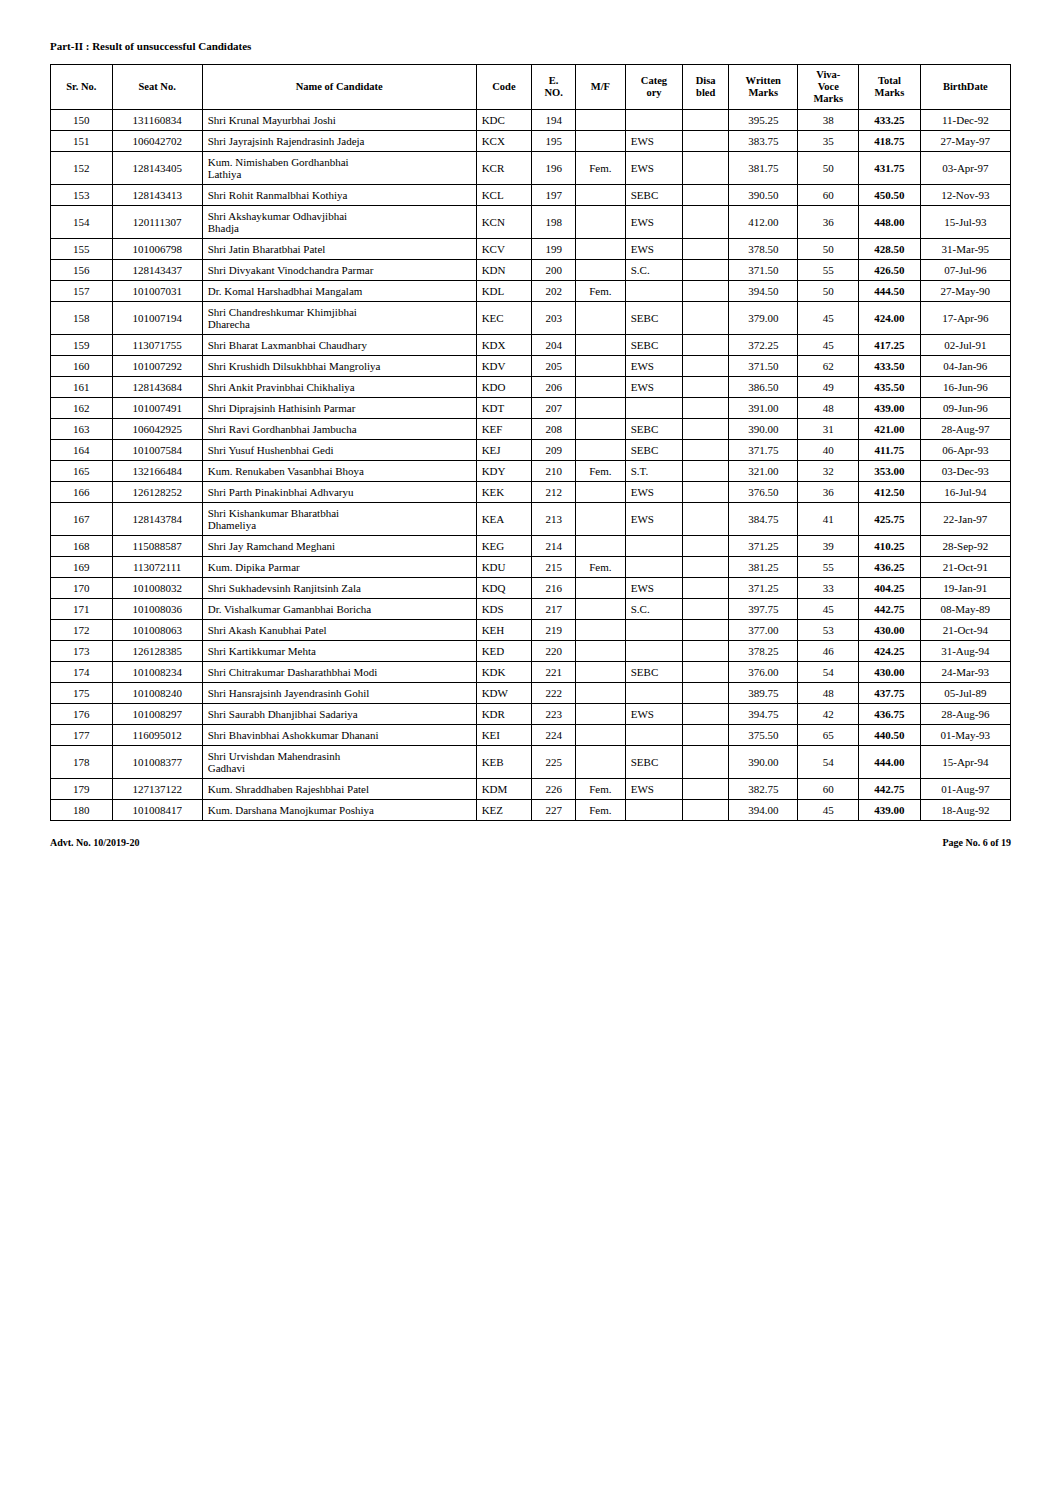Part-II : Result of unsuccessful Candidates
| Sr. No. | Seat No. | Name of Candidate | Code | E. NO. | M/F | Categ ory | Disa bled | Written Marks | Viva- Voce Marks | Total Marks | BirthDate |
| --- | --- | --- | --- | --- | --- | --- | --- | --- | --- | --- | --- |
| 150 | 131160834 | Shri Krunal Mayurbhai Joshi | KDC | 194 | | | | 395.25 | 38 | 433.25 | 11-Dec-92 |
| 151 | 106042702 | Shri Jayrajsinh Rajendrasinh Jadeja | KCX | 195 | | EWS | | 383.75 | 35 | 418.75 | 27-May-97 |
| 152 | 128143405 | Kum. Nimishaben Gordhanbhai Lathiya | KCR | 196 | Fem. | EWS | | 381.75 | 50 | 431.75 | 03-Apr-97 |
| 153 | 128143413 | Shri Rohit Ranmalbhai Kothiya | KCL | 197 | | SEBC | | 390.50 | 60 | 450.50 | 12-Nov-93 |
| 154 | 120111307 | Shri Akshaykumar Odhavjibhai Bhadja | KCN | 198 | | EWS | | 412.00 | 36 | 448.00 | 15-Jul-93 |
| 155 | 101006798 | Shri Jatin Bharatbhai Patel | KCV | 199 | | EWS | | 378.50 | 50 | 428.50 | 31-Mar-95 |
| 156 | 128143437 | Shri Divyakant Vinodchandra Parmar | KDN | 200 | | S.C. | | 371.50 | 55 | 426.50 | 07-Jul-96 |
| 157 | 101007031 | Dr. Komal Harshadbhai Mangalam | KDL | 202 | Fem. | | | 394.50 | 50 | 444.50 | 27-May-90 |
| 158 | 101007194 | Shri Chandreshkumar Khimjibhai Dharecha | KEC | 203 | | SEBC | | 379.00 | 45 | 424.00 | 17-Apr-96 |
| 159 | 113071755 | Shri Bharat Laxmanbhai Chaudhary | KDX | 204 | | SEBC | | 372.25 | 45 | 417.25 | 02-Jul-91 |
| 160 | 101007292 | Shri Krushidh Dilsukhbhai Mangroliya | KDV | 205 | | EWS | | 371.50 | 62 | 433.50 | 04-Jan-96 |
| 161 | 128143684 | Shri Ankit Pravinbhai Chikhaliya | KDO | 206 | | EWS | | 386.50 | 49 | 435.50 | 16-Jun-96 |
| 162 | 101007491 | Shri Diprajsinh Hathisinh Parmar | KDT | 207 | | | | 391.00 | 48 | 439.00 | 09-Jun-96 |
| 163 | 106042925 | Shri Ravi Gordhanbhai Jambucha | KEF | 208 | | SEBC | | 390.00 | 31 | 421.00 | 28-Aug-97 |
| 164 | 101007584 | Shri Yusuf Hushenbhai Gedi | KEJ | 209 | | SEBC | | 371.75 | 40 | 411.75 | 06-Apr-93 |
| 165 | 132166484 | Kum. Renukaben Vasanbhai Bhoya | KDY | 210 | Fem. | S.T. | | 321.00 | 32 | 353.00 | 03-Dec-93 |
| 166 | 126128252 | Shri Parth Pinakinbhai Adhvaryu | KEK | 212 | | EWS | | 376.50 | 36 | 412.50 | 16-Jul-94 |
| 167 | 128143784 | Shri Kishankumar Bharatbhai Dhameliya | KEA | 213 | | EWS | | 384.75 | 41 | 425.75 | 22-Jan-97 |
| 168 | 115088587 | Shri Jay Ramchand Meghani | KEG | 214 | | | | 371.25 | 39 | 410.25 | 28-Sep-92 |
| 169 | 113072111 | Kum. Dipika Parmar | KDU | 215 | Fem. | | | 381.25 | 55 | 436.25 | 21-Oct-91 |
| 170 | 101008032 | Shri Sukhadevsinh Ranjitsinh Zala | KDQ | 216 | | EWS | | 371.25 | 33 | 404.25 | 19-Jan-91 |
| 171 | 101008036 | Dr. Vishalkumar Gamanbhai Boricha | KDS | 217 | | S.C. | | 397.75 | 45 | 442.75 | 08-May-89 |
| 172 | 101008063 | Shri Akash Kanubhai Patel | KEH | 219 | | | | 377.00 | 53 | 430.00 | 21-Oct-94 |
| 173 | 126128385 | Shri Kartikkumar Mehta | KED | 220 | | | | 378.25 | 46 | 424.25 | 31-Aug-94 |
| 174 | 101008234 | Shri Chitrakumar Dasharathbhai Modi | KDK | 221 | | SEBC | | 376.00 | 54 | 430.00 | 24-Mar-93 |
| 175 | 101008240 | Shri Hansrajsinh Jayendrasinh Gohil | KDW | 222 | | | | 389.75 | 48 | 437.75 | 05-Jul-89 |
| 176 | 101008297 | Shri Saurabh Dhanjibhai Sadariya | KDR | 223 | | EWS | | 394.75 | 42 | 436.75 | 28-Aug-96 |
| 177 | 116095012 | Shri Bhavinbhai Ashokkumar Dhanani | KEI | 224 | | | | 375.50 | 65 | 440.50 | 01-May-93 |
| 178 | 101008377 | Shri Urvishdan Mahendrasinh Gadhavi | KEB | 225 | | SEBC | | 390.00 | 54 | 444.00 | 15-Apr-94 |
| 179 | 127137122 | Kum. Shraddhaben Rajeshbhai Patel | KDM | 226 | Fem. | EWS | | 382.75 | 60 | 442.75 | 01-Aug-97 |
| 180 | 101008417 | Kum. Darshana Manojkumar Poshiya | KEZ | 227 | Fem. | | | 394.00 | 45 | 439.00 | 18-Aug-92 |
Advt. No. 10/2019-20 Page No. 6 of 19